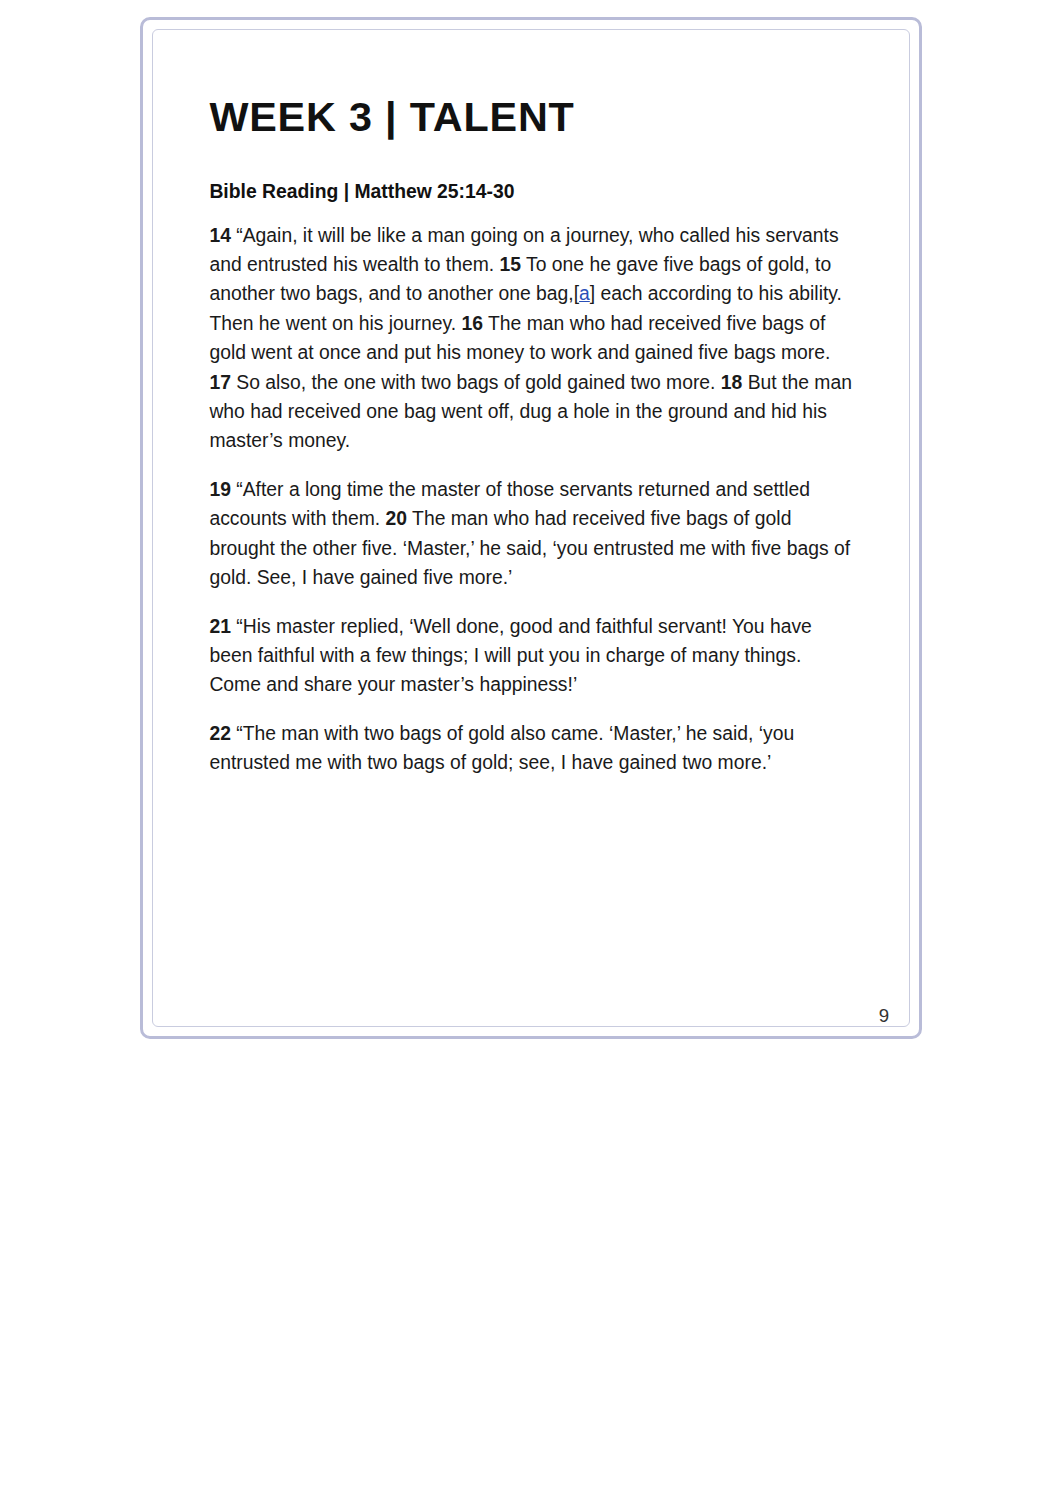WEEK 3 | TALENT
Bible Reading | Matthew 25:14-30
14 “Again, it will be like a man going on a journey, who called his servants and entrusted his wealth to them. 15 To one he gave five bags of gold, to another two bags, and to another one bag,[a] each according to his ability. Then he went on his journey. 16 The man who had received five bags of gold went at once and put his money to work and gained five bags more. 17 So also, the one with two bags of gold gained two more. 18 But the man who had received one bag went off, dug a hole in the ground and hid his master’s money.
19 “After a long time the master of those servants returned and settled accounts with them. 20 The man who had received five bags of gold brought the other five. ‘Master,’ he said, ‘you entrusted me with five bags of gold. See, I have gained five more.’
21 “His master replied, ‘Well done, good and faithful servant! You have been faithful with a few things; I will put you in charge of many things. Come and share your master’s happiness!’
22 “The man with two bags of gold also came. ‘Master,’ he said, ‘you entrusted me with two bags of gold; see, I have gained two more.’
9